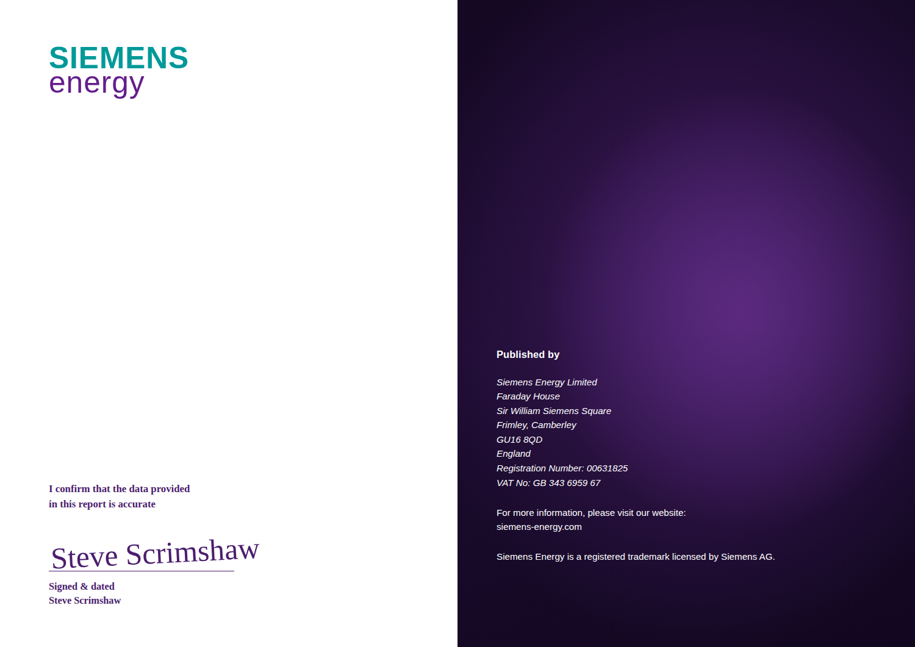SIEMENS
energy
I confirm that the data provided
in this report is accurate
Steve Scrimshaw
Signed & dated
Steve Scrimshaw
Published by
Siemens Energy Limited
Faraday House
Sir William Siemens Square
Frimley, Camberley
GU16 8QD
England
Registration Number: 00631825
VAT No: GB 343 6959 67
For more information, please visit our website:
siemens-energy.com
Siemens Energy is a registered trademark licensed by Siemens AG.